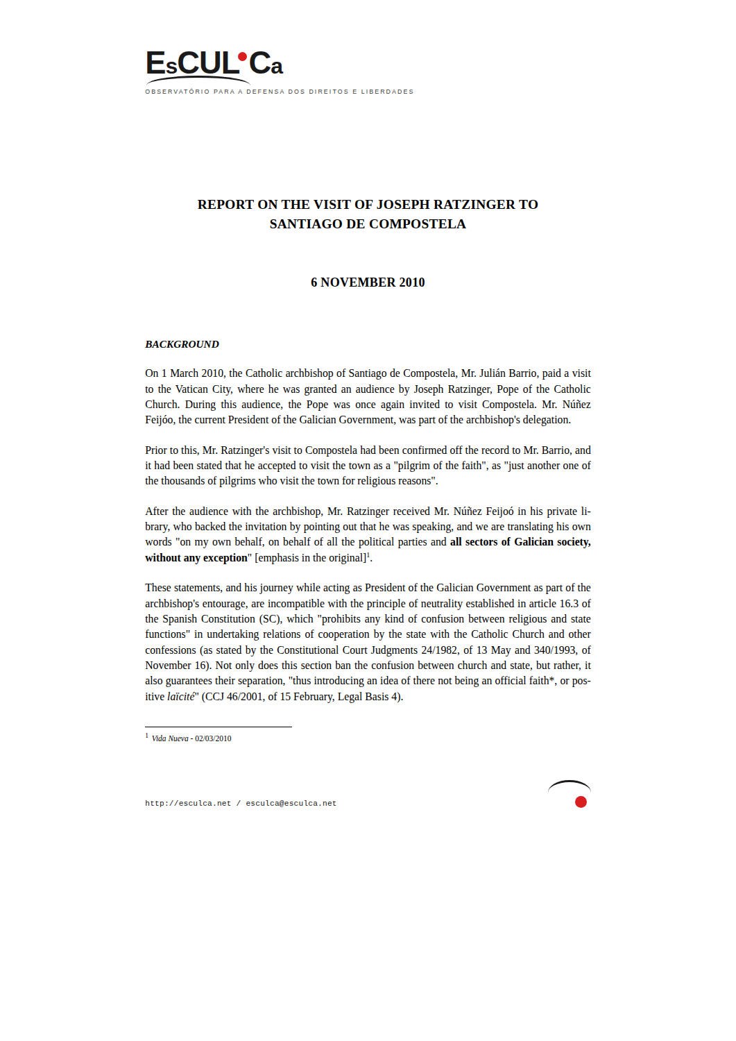Es CUL Ca
OBSERVATÓRIO PARA A DEFENSA DOS DIREITOS E LIBERDADES
REPORT ON THE VISIT OF JOSEPH RATZINGER TO
SANTIAGO DE COMPOSTELA
6 NOVEMBER 2010
BACKGROUND
On 1 March 2010, the Catholic archbishop of Santiago de Compostela, Mr. Julián Barrio, paid a visit to the Vatican City, where he was granted an audience by Joseph Ratzinger, Pope of the Catholic Church. During this audience, the Pope was once again invited to visit Compostela. Mr. Núñez Feijóo, the current President of the Galician Government, was part of the archbishop's delegation.
Prior to this, Mr. Ratzinger's visit to Compostela had been confirmed off the record to Mr. Barrio, and it had been stated that he accepted to visit the town as a "pilgrim of the faith", as "just another one of the thousands of pilgrims who visit the town for religious reasons".
After the audience with the archbishop, Mr. Ratzinger received Mr. Núñez Feijoó in his private library, who backed the invitation by pointing out that he was speaking, and we are translating his own words "on my own behalf, on behalf of all the political parties and all sectors of Galician society, without any exception" [emphasis in the original]1.
These statements, and his journey while acting as President of the Galician Government as part of the archbishop's entourage, are incompatible with the principle of neutrality established in article 16.3 of the Spanish Constitution (SC), which "prohibits any kind of confusion between religious and state functions" in undertaking relations of cooperation by the state with the Catholic Church and other confessions (as stated by the Constitutional Court Judgments 24/1982, of 13 May and 340/1993, of November 16). Not only does this section ban the confusion between church and state, but rather, it also guarantees their separation, "thus introducing an idea of there not being an official faith*, or positive laïcité" (CCJ 46/2001, of 15 February, Legal Basis 4).
1 Vida Nueva - 02/03/2010
http://esculca.net / esculca@esculca.net